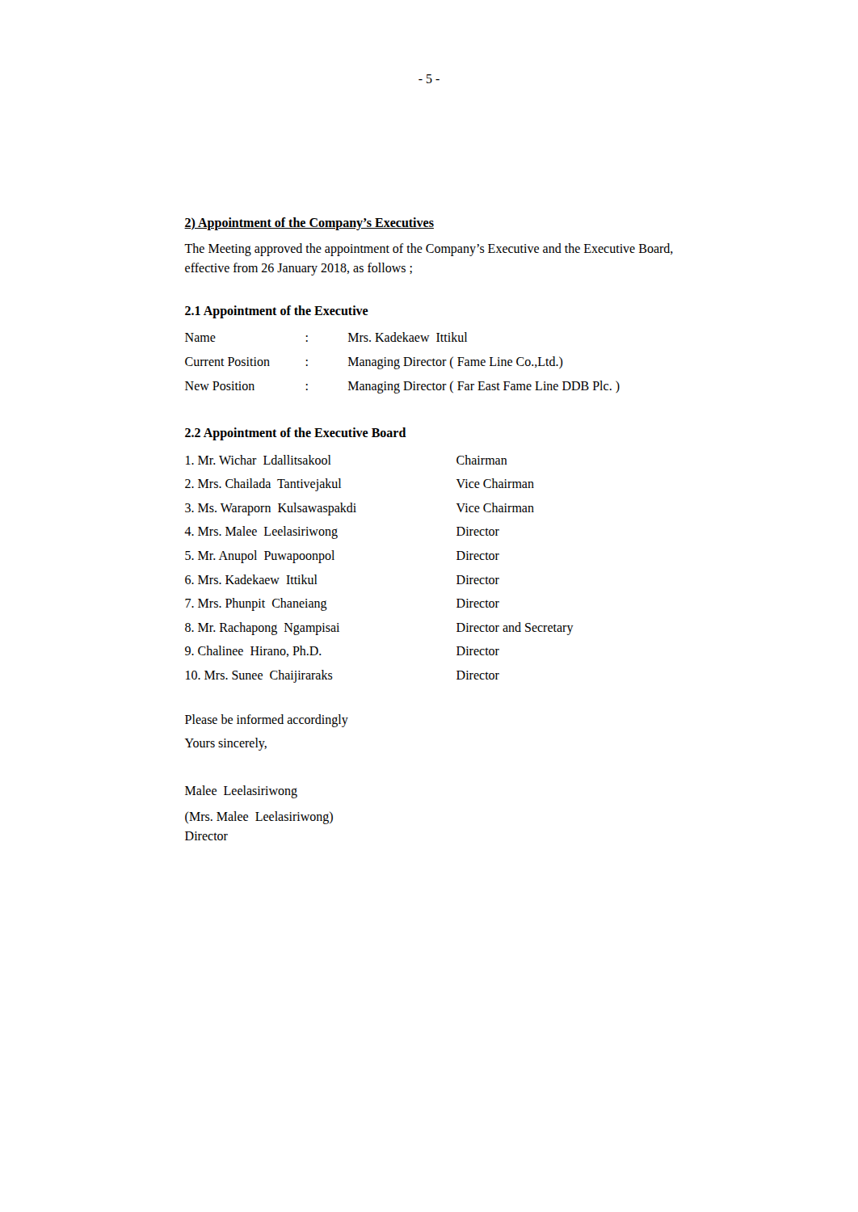- 5 -
2) Appointment of the Company’s Executives
The Meeting approved the appointment of the Company’s Executive and the Executive Board, effective from 26 January 2018, as follows ;
2.1 Appointment of the Executive
| Name | : | Mrs. Kadekaew Ittikul |
| Current Position | : | Managing Director ( Fame Line Co.,Ltd.) |
| New Position | : | Managing Director ( Far East Fame Line DDB Plc. ) |
2.2 Appointment of the Executive Board
| 1. Mr. Wichar Ldallitsakool | Chairman |
| 2. Mrs. Chailada Tantivejakul | Vice Chairman |
| 3. Ms. Waraporn Kulsawaspakdi | Vice Chairman |
| 4. Mrs. Malee Leelasiriwong | Director |
| 5. Mr. Anupol Puwapoonpol | Director |
| 6. Mrs. Kadekaew Ittikul | Director |
| 7. Mrs. Phunpit Chaneiang | Director |
| 8. Mr. Rachapong Ngampisai | Director and Secretary |
| 9. Chalinee Hirano, Ph.D. | Director |
| 10. Mrs. Sunee Chaijiraraks | Director |
Please be informed accordingly
Yours sincerely,
Malee Leelasiriwong
(Mrs. Malee Leelasiriwong)
Director